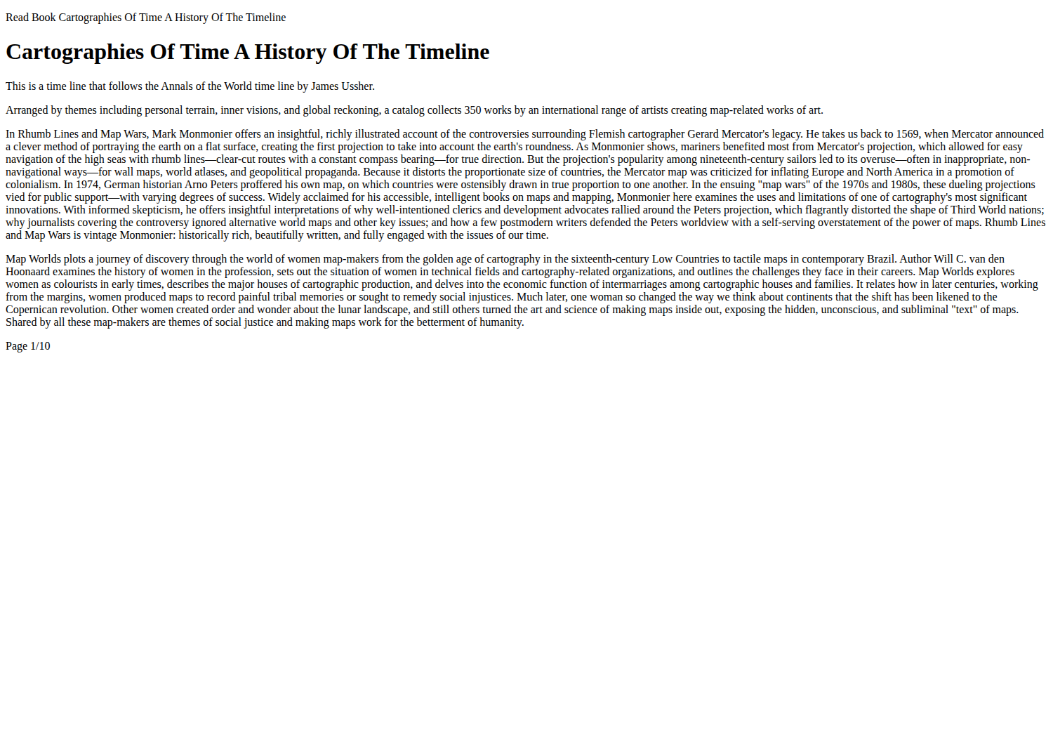Read Book Cartographies Of Time A History Of The Timeline
Cartographies Of Time A History Of The Timeline
This is a time line that follows the Annals of the World time line by James Ussher.
Arranged by themes including personal terrain, inner visions, and global reckoning, a catalog collects 350 works by an international range of artists creating map-related works of art.
In Rhumb Lines and Map Wars, Mark Monmonier offers an insightful, richly illustrated account of the controversies surrounding Flemish cartographer Gerard Mercator's legacy. He takes us back to 1569, when Mercator announced a clever method of portraying the earth on a flat surface, creating the first projection to take into account the earth's roundness. As Monmonier shows, mariners benefited most from Mercator's projection, which allowed for easy navigation of the high seas with rhumb lines—clear-cut routes with a constant compass bearing—for true direction. But the projection's popularity among nineteenth-century sailors led to its overuse—often in inappropriate, non-navigational ways—for wall maps, world atlases, and geopolitical propaganda. Because it distorts the proportionate size of countries, the Mercator map was criticized for inflating Europe and North America in a promotion of colonialism. In 1974, German historian Arno Peters proffered his own map, on which countries were ostensibly drawn in true proportion to one another. In the ensuing "map wars" of the 1970s and 1980s, these dueling projections vied for public support—with varying degrees of success. Widely acclaimed for his accessible, intelligent books on maps and mapping, Monmonier here examines the uses and limitations of one of cartography's most significant innovations. With informed skepticism, he offers insightful interpretations of why well-intentioned clerics and development advocates rallied around the Peters projection, which flagrantly distorted the shape of Third World nations; why journalists covering the controversy ignored alternative world maps and other key issues; and how a few postmodern writers defended the Peters worldview with a self-serving overstatement of the power of maps. Rhumb Lines and Map Wars is vintage Monmonier: historically rich, beautifully written, and fully engaged with the issues of our time.
Map Worlds plots a journey of discovery through the world of women map-makers from the golden age of cartography in the sixteenth-century Low Countries to tactile maps in contemporary Brazil. Author Will C. van den Hoonaard examines the history of women in the profession, sets out the situation of women in technical fields and cartography-related organizations, and outlines the challenges they face in their careers. Map Worlds explores women as colourists in early times, describes the major houses of cartographic production, and delves into the economic function of intermarriages among cartographic houses and families. It relates how in later centuries, working from the margins, women produced maps to record painful tribal memories or sought to remedy social injustices. Much later, one woman so changed the way we think about continents that the shift has been likened to the Copernican revolution. Other women created order and wonder about the lunar landscape, and still others turned the art and science of making maps inside out, exposing the hidden, unconscious, and subliminal "text" of maps. Shared by all these map-makers are themes of social justice and making maps work for the betterment of humanity.
Page 1/10